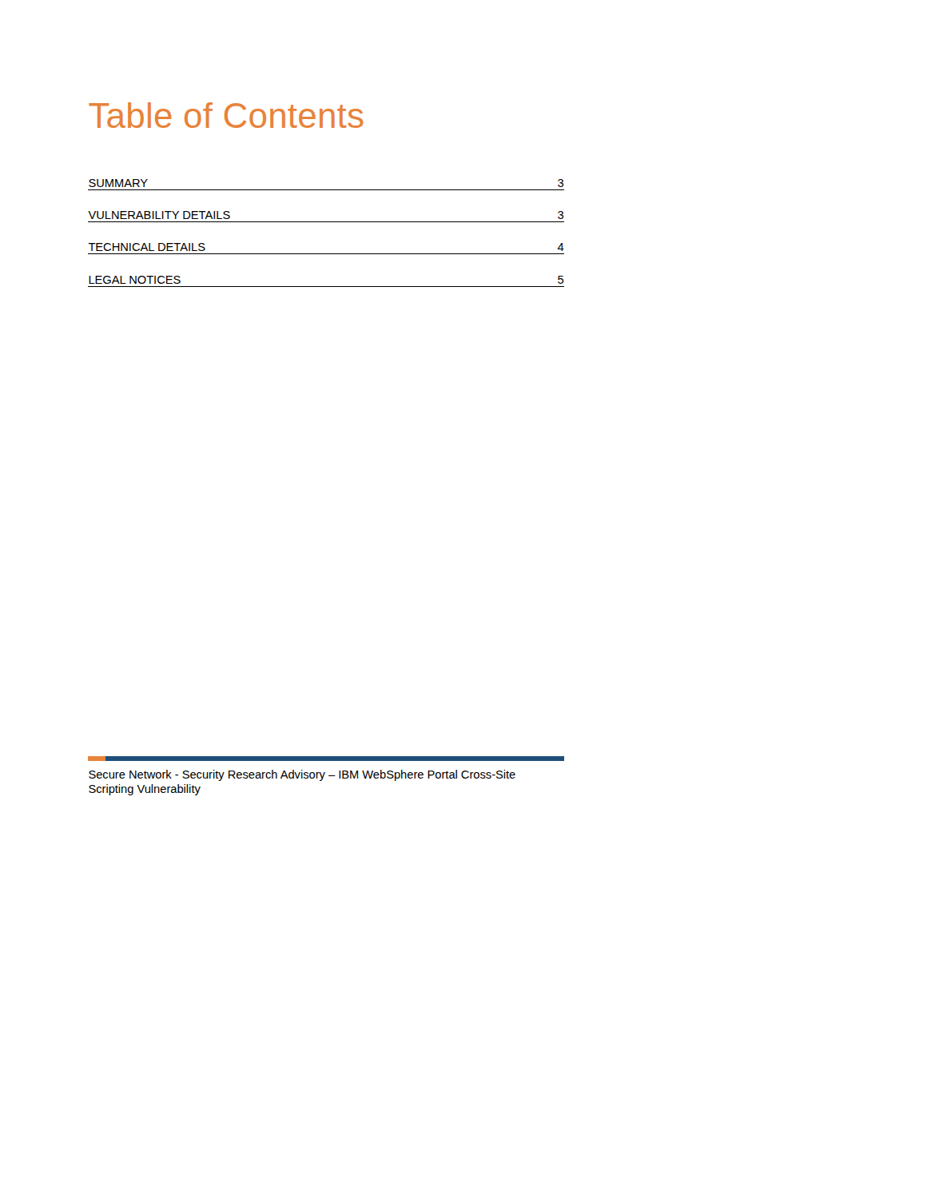Table of Contents
| SUMMARY | 3 |
| VULNERABILITY DETAILS | 3 |
| TECHNICAL DETAILS | 4 |
| LEGAL NOTICES | 5 |
Secure Network - Security Research Advisory – IBM WebSphere Portal Cross-Site Scripting Vulnerability